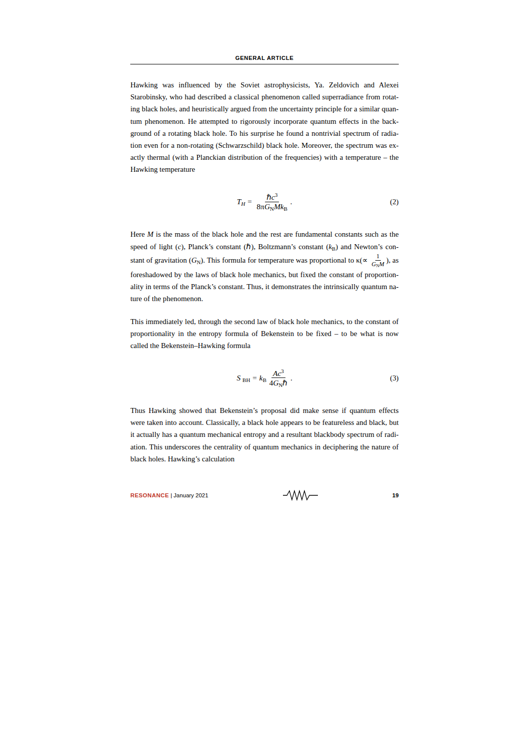GENERAL ARTICLE
Hawking was influenced by the Soviet astrophysicists, Ya. Zeldovich and Alexei Starobinsky, who had described a classical phenomenon called superradiance from rotating black holes, and heuristically argued from the uncertainty principle for a similar quantum phenomenon. He attempted to rigorously incorporate quantum effects in the background of a rotating black hole. To his surprise he found a nontrivial spectrum of radiation even for a non-rotating (Schwarzschild) black hole. Moreover, the spectrum was exactly thermal (with a Planckian distribution of the frequencies) with a temperature – the Hawking temperature
TH = ℏc3 8πGNMkB .
(2)
Here M is the mass of the black hole and the rest are fundamental constants such as the speed of light (c), Planck’s constant (ℏ), Boltzmann’s constant (kB) and Newton’s constant of gravitation (GN). This formula for temperature was proportional to κ(∝ 1 GNM), as foreshadowed by the laws of black hole mechanics, but fixed the constant of proportionality in terms of the Planck’s constant. Thus, it demonstrates the intrinsically quantum nature of the phenomenon.
This immediately led, through the second law of black hole mechanics, to the constant of proportionality in the entropy formula of Bekenstein to be fixed – to be what is now called the Bekenstein–Hawking formula
S BH = kB Ac3 4GNℏ .
(3)
Thus Hawking showed that Bekenstein’s proposal did make sense if quantum effects were taken into account. Classically, a black hole appears to be featureless and black, but it actually has a quantum mechanical entropy and a resultant blackbody spectrum of radiation. This underscores the centrality of quantum mechanics in deciphering the nature of black holes. Hawking’s calculation
RESONANCE | January 2021
19